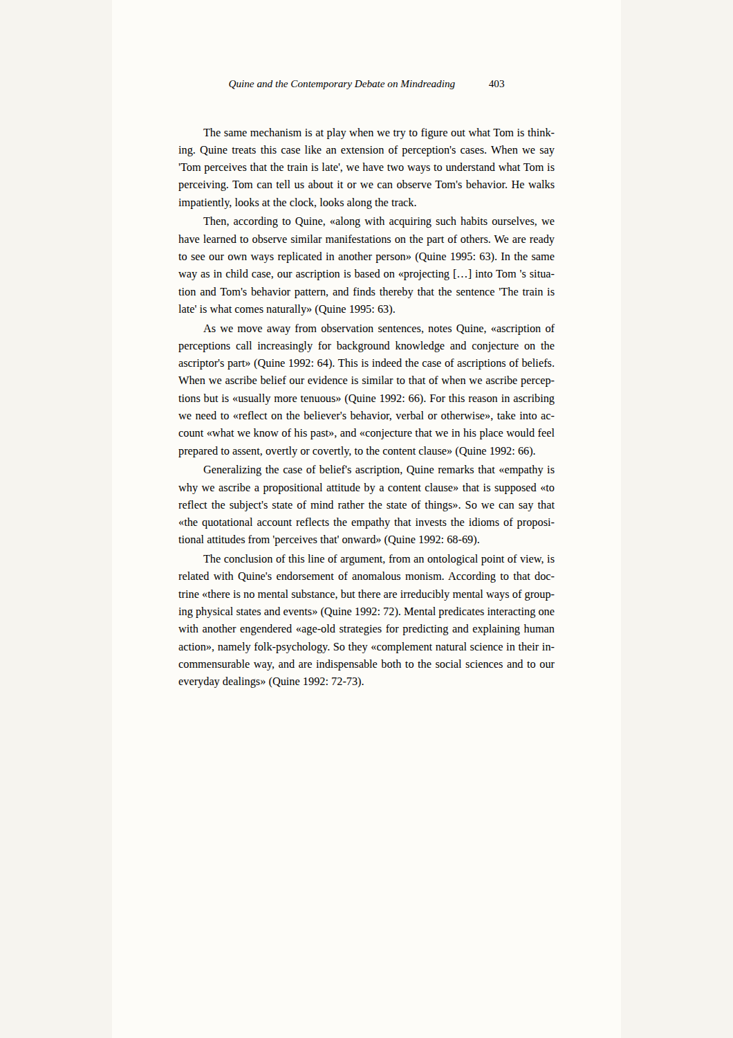Quine and the Contemporary Debate on Mindreading 403
The same mechanism is at play when we try to figure out what Tom is thinking. Quine treats this case like an extension of perception's cases. When we say 'Tom perceives that the train is late', we have two ways to understand what Tom is perceiving. Tom can tell us about it or we can observe Tom's behavior. He walks impatiently, looks at the clock, looks along the track.
Then, according to Quine, «along with acquiring such habits ourselves, we have learned to observe similar manifestations on the part of others. We are ready to see our own ways replicated in another person» (Quine 1995: 63). In the same way as in child case, our ascription is based on «projecting […] into Tom 's situation and Tom's behavior pattern, and finds thereby that the sentence 'The train is late' is what comes naturally» (Quine 1995: 63).
As we move away from observation sentences, notes Quine, «ascription of perceptions call increasingly for background knowledge and conjecture on the ascriptor's part» (Quine 1992: 64). This is indeed the case of ascriptions of beliefs. When we ascribe belief our evidence is similar to that of when we ascribe perceptions but is «usually more tenuous» (Quine 1992: 66). For this reason in ascribing we need to «reflect on the believer's behavior, verbal or otherwise», take into account «what we know of his past», and «conjecture that we in his place would feel prepared to assent, overtly or covertly, to the content clause» (Quine 1992: 66).
Generalizing the case of belief's ascription, Quine remarks that «empathy is why we ascribe a propositional attitude by a content clause» that is supposed «to reflect the subject's state of mind rather the state of things». So we can say that «the quotational account reflects the empathy that invests the idioms of propositional attitudes from 'perceives that' onward» (Quine 1992: 68-69).
The conclusion of this line of argument, from an ontological point of view, is related with Quine's endorsement of anomalous monism. According to that doctrine «there is no mental substance, but there are irreducibly mental ways of grouping physical states and events» (Quine 1992: 72). Mental predicates interacting one with another engendered «age-old strategies for predicting and explaining human action», namely folk-psychology. So they «complement natural science in their incommensurable way, and are indispensable both to the social sciences and to our everyday dealings» (Quine 1992: 72-73).